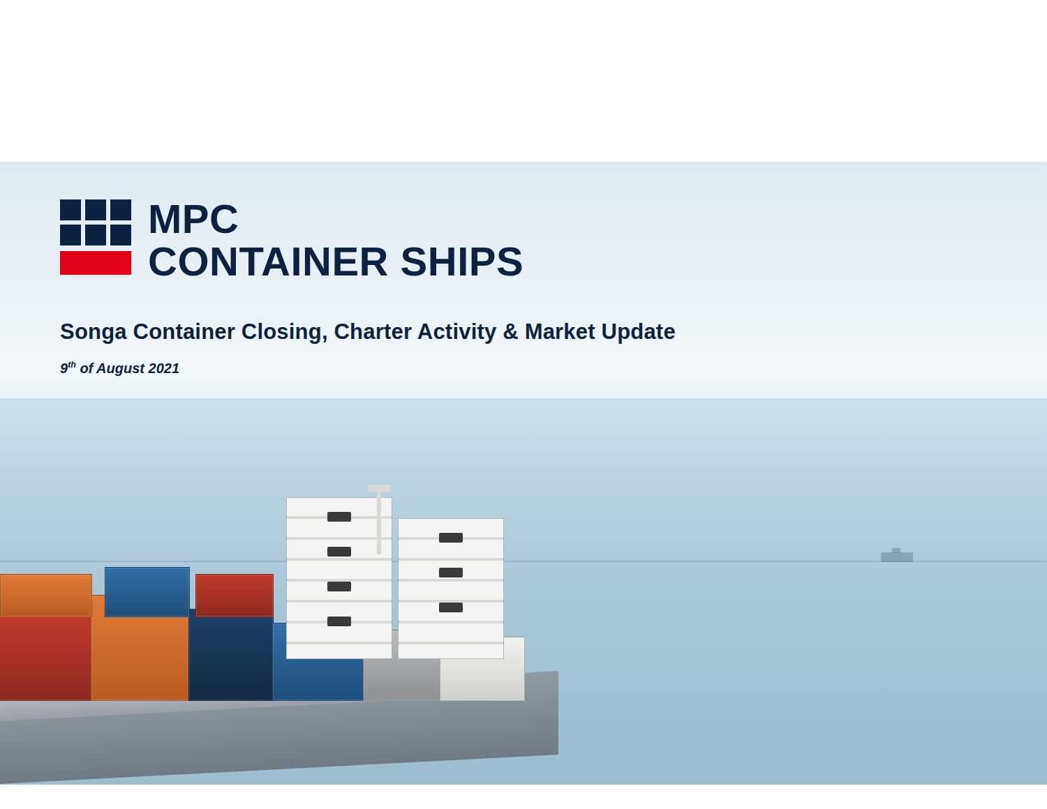MPC CONTAINER SHIPS
Songa Container Closing, Charter Activity & Market Update
9th of August 2021